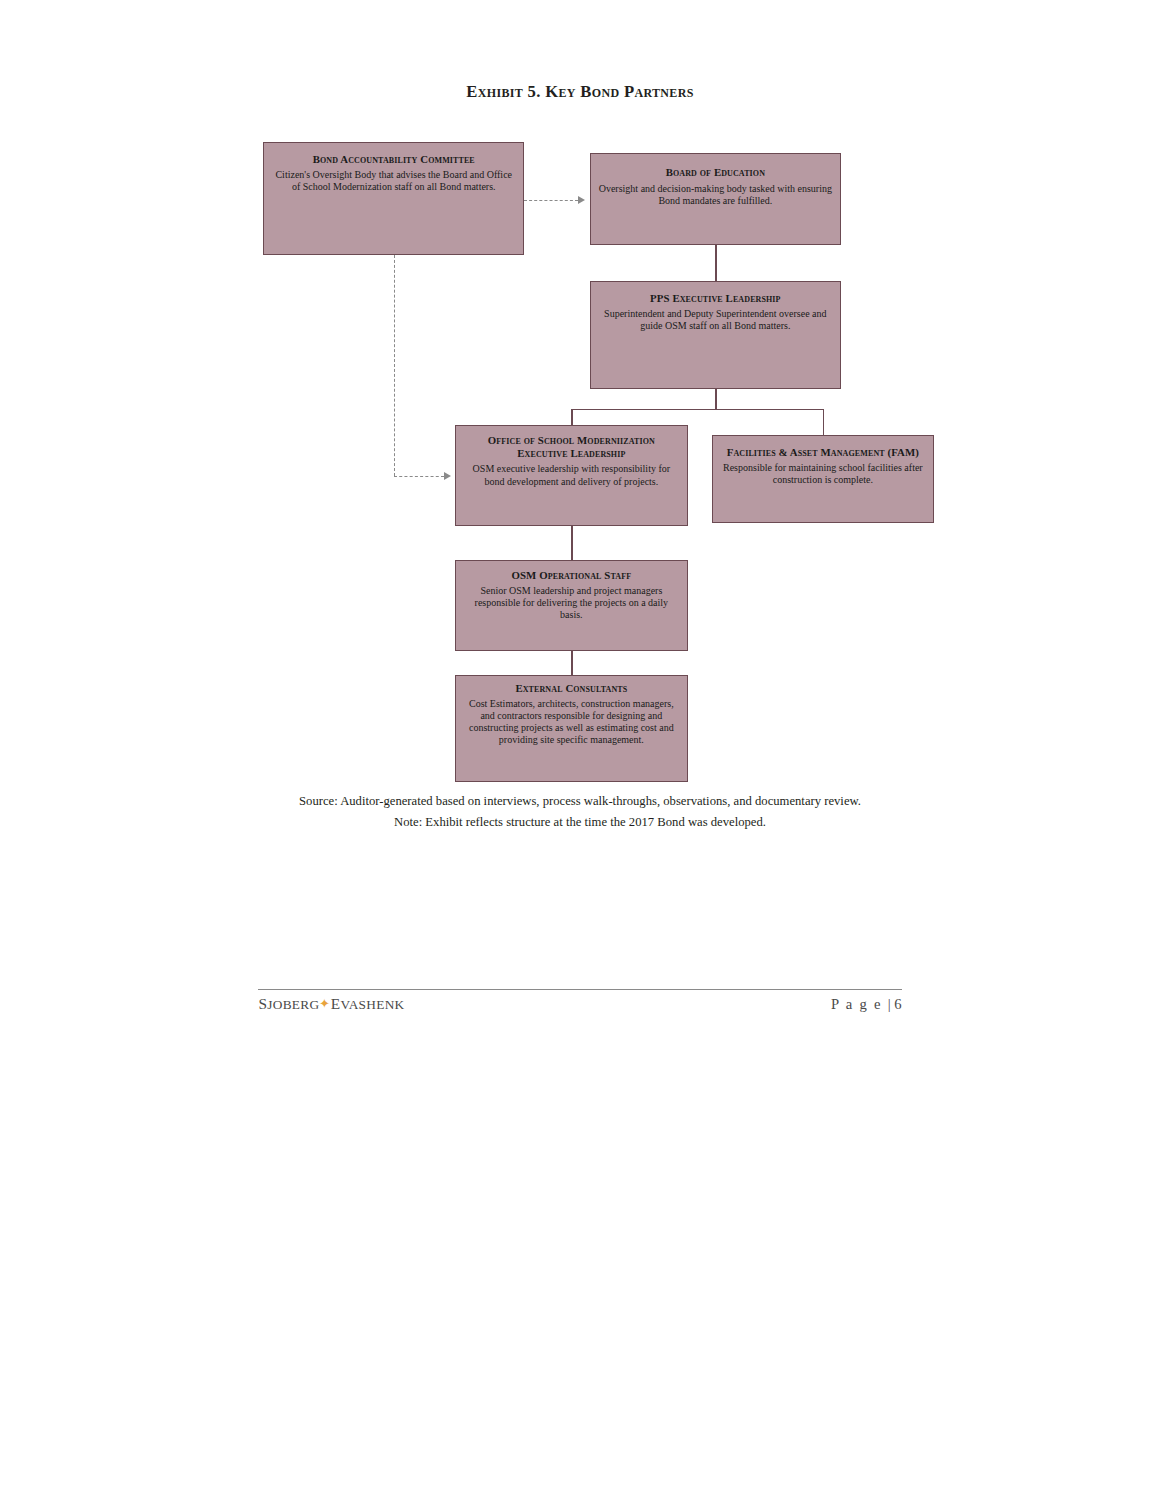Exhibit 5. Key Bond Partners
Bond Accountability Committee Citizen's Oversight Body that advises the Board and Office of School Modernization staff on all Bond matters.
Board of Education Oversight and decision-making body tasked with ensuring Bond mandates are fulfilled.
PPS Executive Leadership Superintendent and Deputy Superintendent oversee and guide OSM staff on all Bond matters.
Office of School Moderniization Executive Leadership OSM executive leadership with responsibility for bond development and delivery of projects.
Facilities & Asset Management (FAM) Responsible for maintaining school facilities after construction is complete.
OSM Operational Staff Senior OSM leadership and project managers responsible for delivering the projects on a daily basis.
External Consultants Cost Estimators, architects, construction managers, and contractors responsible for designing and constructing projects as well as estimating cost and providing site specific management.
Source: Auditor-generated based on interviews, process walk-throughs, observations, and documentary review. Note: Exhibit reflects structure at the time the 2017 Bond was developed.
SJOBERG✦EVASHENK
P a g e | 6